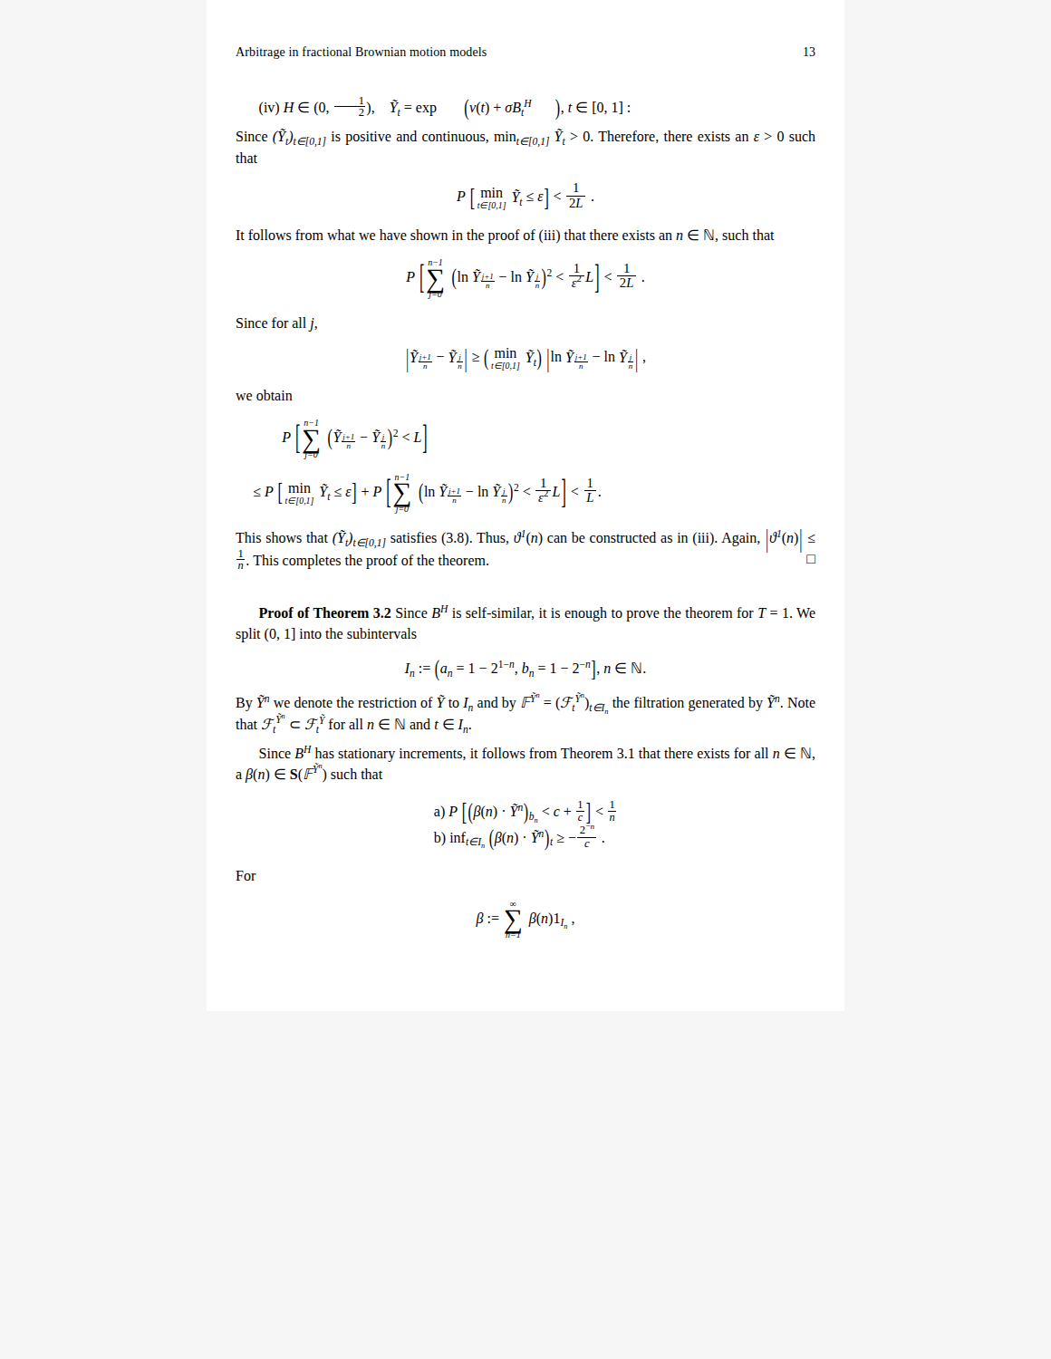Arbitrage in fractional Brownian motion models 13
(iv) H ∈ (0, 12), Ỹt = exp (ν(t) + σBtH), t ∈ [0, 1] :
Since (Ỹt)t∈[0,1] is positive and continuous, mint∈[0,1] Ỹt > 0. Therefore, there exists an ε > 0 such that
P [min t∈[0,1] Ỹt ≤ ε] < 12L .
It follows from what we have shown in the proof of (iii) that there exists an n ∈ ℕ, such that
P [n−1∑j=0 (ln Ỹj+1 n − ln Ỹjn)2 < 1 ε2 L] < 12L .
Since for all j,
|Ỹj+1 n − Ỹjn| ≥ (min t∈[0,1] Ỹt) |ln Ỹj+1 n − ln Ỹjn| ,
we obtain
P [n−1∑j=0 (Ỹj+1 n − Ỹjn)2 < L]
≤ P [min t∈[0,1] Ỹt ≤ ε] + P [n−1∑j=0 (ln Ỹj+1 n − ln Ỹjn)2 < 1 ε2 L] < 1 L.
This shows that (Ỹt)t∈[0,1] satisfies (3.8). Thus, ϑ1(n) can be constructed as in (iii). Again, |ϑ1(n)| ≤ 1 n. This completes the proof of the theorem. □
Proof of Theorem 3.2 Since BH is self-similar, it is enough to prove the theorem for T = 1. We split (0, 1] into the subintervals
In := (an = 1 − 21−n, bn = 1 − 2−n], n ∈ ℕ.
By Ỹn we denote the restriction of Ỹ to In and by 𝔽Ỹn = (ℱtỸn)t∈In the filtration generated by Ỹn. Note that ℱtỸn ⊂ ℱtỸ for all n ∈ ℕ and t ∈ In.
Since BH has stationary increments, it follows from Theorem 3.1 that there exists for all n ∈ ℕ, a β(n) ∈ S(𝔽Ỹn) such that
a) P [(β(n) · Ỹn)bn < c + 1 c] < 1 n
b) inft∈In (β(n) · Ỹn)t ≥ −2−n c .
For
β := ∞∑n=1 β(n)1In ,